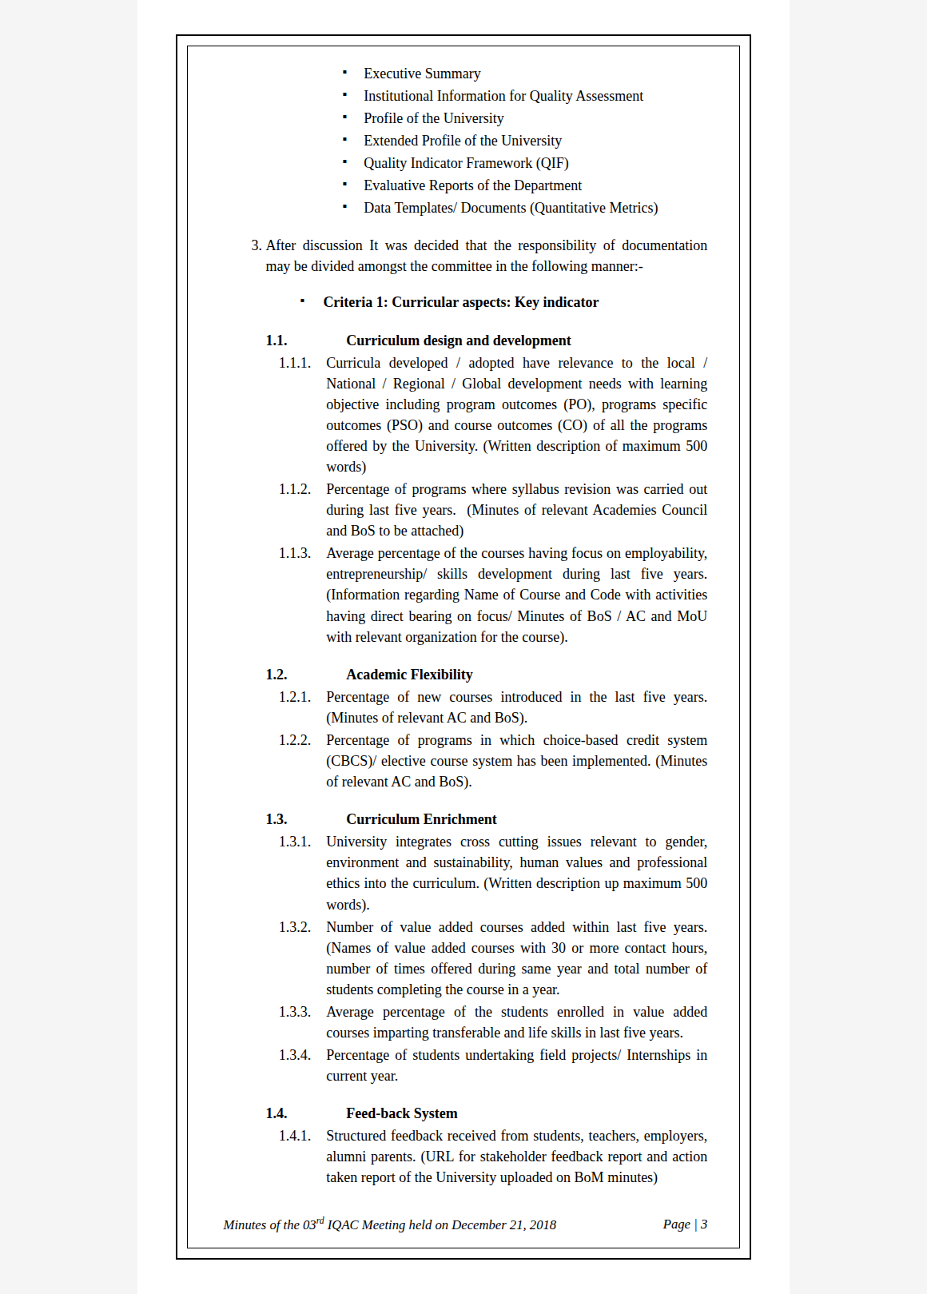Executive Summary
Institutional Information for Quality Assessment
Profile of the University
Extended Profile of the University
Quality Indicator Framework (QIF)
Evaluative Reports of the Department
Data Templates/ Documents (Quantitative Metrics)
After discussion It was decided that the responsibility of documentation may be divided amongst the committee in the following manner:-
Criteria 1: Curricular aspects: Key indicator
1.1. Curriculum design and development
1.1.1. Curricula developed / adopted have relevance to the local / National / Regional / Global development needs with learning objective including program outcomes (PO), programs specific outcomes (PSO) and course outcomes (CO) of all the programs offered by the University. (Written description of maximum 500 words)
1.1.2. Percentage of programs where syllabus revision was carried out during last five years. (Minutes of relevant Academies Council and BoS to be attached)
1.1.3. Average percentage of the courses having focus on employability, entrepreneurship/ skills development during last five years. (Information regarding Name of Course and Code with activities having direct bearing on focus/ Minutes of BoS / AC and MoU with relevant organization for the course).
1.2. Academic Flexibility
1.2.1. Percentage of new courses introduced in the last five years. (Minutes of relevant AC and BoS).
1.2.2. Percentage of programs in which choice-based credit system (CBCS)/ elective course system has been implemented. (Minutes of relevant AC and BoS).
1.3. Curriculum Enrichment
1.3.1. University integrates cross cutting issues relevant to gender, environment and sustainability, human values and professional ethics into the curriculum. (Written description up maximum 500 words).
1.3.2. Number of value added courses added within last five years. (Names of value added courses with 30 or more contact hours, number of times offered during same year and total number of students completing the course in a year.
1.3.3. Average percentage of the students enrolled in value added courses imparting transferable and life skills in last five years.
1.3.4. Percentage of students undertaking field projects/ Internships in current year.
1.4. Feed-back System
1.4.1. Structured feedback received from students, teachers, employers, alumni parents. (URL for stakeholder feedback report and action taken report of the University uploaded on BoM minutes)
Minutes of the 03rd IQAC Meeting held on December 21, 2018
Page | 3